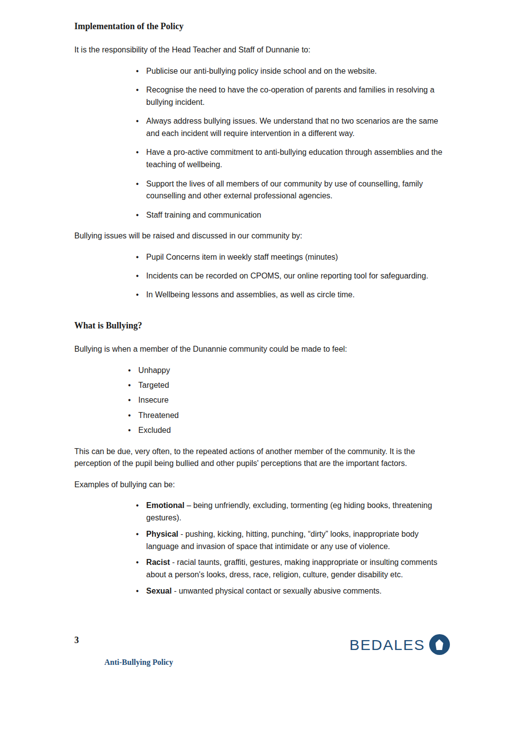Implementation of the Policy
It is the responsibility of the Head Teacher and Staff of Dunnanie to:
Publicise our anti-bullying policy inside school and on the website.
Recognise the need to have the co-operation of parents and families in resolving a bullying incident.
Always address bullying issues. We understand that no two scenarios are the same and each incident will require intervention in a different way.
Have a pro-active commitment to anti-bullying education through assemblies and the teaching of wellbeing.
Support the lives of all members of our community by use of counselling, family counselling and other external professional agencies.
Staff training and communication
Bullying issues will be raised and discussed in our community by:
Pupil Concerns item in weekly staff meetings (minutes)
Incidents can be recorded on CPOMS, our online reporting tool for safeguarding.
In Wellbeing lessons and assemblies, as well as circle time.
What is Bullying?
Bullying is when a member of the Dunannie community could be made to feel:
Unhappy
Targeted
Insecure
Threatened
Excluded
This can be due, very often, to the repeated actions of another member of the community. It is the perception of the pupil being bullied and other pupils' perceptions that are the important factors.
Examples of bullying can be:
Emotional – being unfriendly, excluding, tormenting (eg hiding books, threatening gestures).
Physical - pushing, kicking, hitting, punching, “dirty” looks, inappropriate body language and invasion of space that intimidate or any use of violence.
Racist - racial taunts, graffiti, gestures, making inappropriate or insulting comments about a person's looks, dress, race, religion, culture, gender disability etc.
Sexual - unwanted physical contact or sexually abusive comments.
3
Anti-Bullying Policy
BEDALES